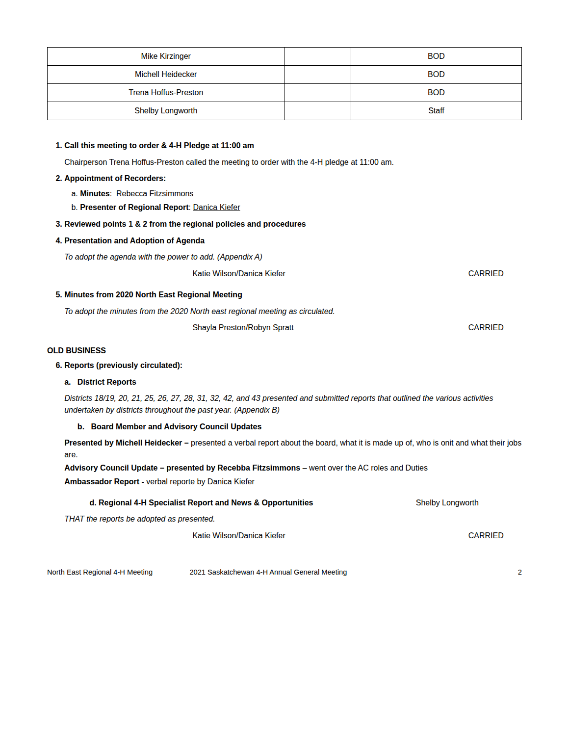| Mike Kirzinger | | BOD |
| Michell Heidecker | | BOD |
| Trena Hoffus-Preston | | BOD |
| Shelby Longworth | | Staff |
Call this meeting to order & 4-H Pledge at 11:00 am
Chairperson Trena Hoffus-Preston called the meeting to order with the 4-H pledge at 11:00 am.
Appointment of Recorders:
Minutes: Rebecca Fitzsimmons
Presenter of Regional Report: Danica Kiefer
Reviewed points 1 & 2 from the regional policies and procedures
Presentation and Adoption of Agenda
To adopt the agenda with the power to add. (Appendix A)
Katie Wilson/Danica Kiefer CARRIED
Minutes from 2020 North East Regional Meeting
To adopt the minutes from the 2020 North east regional meeting as circulated.
Shayla Preston/Robyn Spratt CARRIED
OLD BUSINESS
Reports (previously circulated):
a. District Reports
Districts 18/19, 20, 21, 25, 26, 27, 28, 31, 32, 42, and 43 presented and submitted reports that outlined the various activities undertaken by districts throughout the past year. (Appendix B)
b. Board Member and Advisory Council Updates
Presented by Michell Heidecker – presented a verbal report about the board, what it is made up of, who is onit and what their jobs are.
Advisory Council Update – presented by Recebba Fitzsimmons – went over the AC roles and Duties
Ambassador Report - verbal reporte by Danica Kiefer
d. Regional 4-H Specialist Report and News & Opportunities Shelby Longworth
THAT the reports be adopted as presented.
Katie Wilson/Danica Kiefer CARRIED
North East Regional 4-H Meeting
2021 Saskatchewan 4-H Annual General Meeting
2